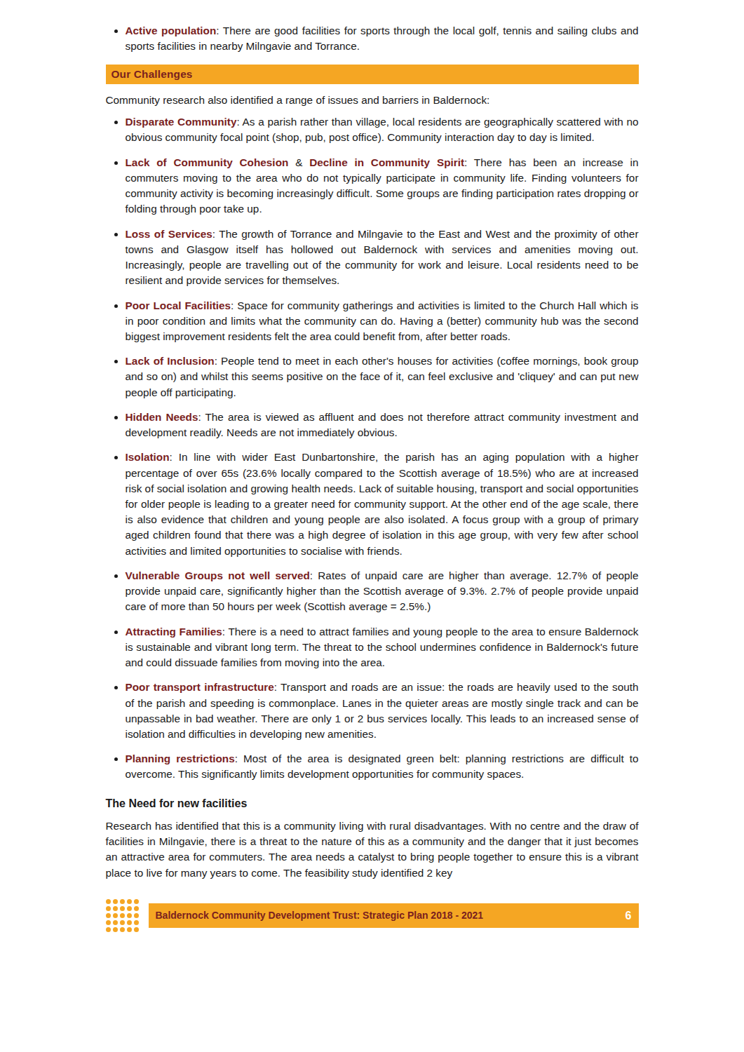Active population: There are good facilities for sports through the local golf, tennis and sailing clubs and sports facilities in nearby Milngavie and Torrance.
Our Challenges
Community research also identified a range of issues and barriers in Baldernock:
Disparate Community: As a parish rather than village, local residents are geographically scattered with no obvious community focal point (shop, pub, post office). Community interaction day to day is limited.
Lack of Community Cohesion & Decline in Community Spirit: There has been an increase in commuters moving to the area who do not typically participate in community life. Finding volunteers for community activity is becoming increasingly difficult. Some groups are finding participation rates dropping or folding through poor take up.
Loss of Services: The growth of Torrance and Milngavie to the East and West and the proximity of other towns and Glasgow itself has hollowed out Baldernock with services and amenities moving out. Increasingly, people are travelling out of the community for work and leisure. Local residents need to be resilient and provide services for themselves.
Poor Local Facilities: Space for community gatherings and activities is limited to the Church Hall which is in poor condition and limits what the community can do. Having a (better) community hub was the second biggest improvement residents felt the area could benefit from, after better roads.
Lack of Inclusion: People tend to meet in each other's houses for activities (coffee mornings, book group and so on) and whilst this seems positive on the face of it, can feel exclusive and 'cliquey' and can put new people off participating.
Hidden Needs: The area is viewed as affluent and does not therefore attract community investment and development readily. Needs are not immediately obvious.
Isolation: In line with wider East Dunbartonshire, the parish has an aging population with a higher percentage of over 65s (23.6% locally compared to the Scottish average of 18.5%) who are at increased risk of social isolation and growing health needs. Lack of suitable housing, transport and social opportunities for older people is leading to a greater need for community support. At the other end of the age scale, there is also evidence that children and young people are also isolated. A focus group with a group of primary aged children found that there was a high degree of isolation in this age group, with very few after school activities and limited opportunities to socialise with friends.
Vulnerable Groups not well served: Rates of unpaid care are higher than average. 12.7% of people provide unpaid care, significantly higher than the Scottish average of 9.3%. 2.7% of people provide unpaid care of more than 50 hours per week (Scottish average = 2.5%.)
Attracting Families: There is a need to attract families and young people to the area to ensure Baldernock is sustainable and vibrant long term. The threat to the school undermines confidence in Baldernock's future and could dissuade families from moving into the area.
Poor transport infrastructure: Transport and roads are an issue: the roads are heavily used to the south of the parish and speeding is commonplace. Lanes in the quieter areas are mostly single track and can be unpassable in bad weather. There are only 1 or 2 bus services locally. This leads to an increased sense of isolation and difficulties in developing new amenities.
Planning restrictions: Most of the area is designated green belt: planning restrictions are difficult to overcome. This significantly limits development opportunities for community spaces.
The Need for new facilities
Research has identified that this is a community living with rural disadvantages. With no centre and the draw of facilities in Milngavie, there is a threat to the nature of this as a community and the danger that it just becomes an attractive area for commuters. The area needs a catalyst to bring people together to ensure this is a vibrant place to live for many years to come. The feasibility study identified 2 key
Baldernock Community Development Trust: Strategic Plan 2018 - 2021 6